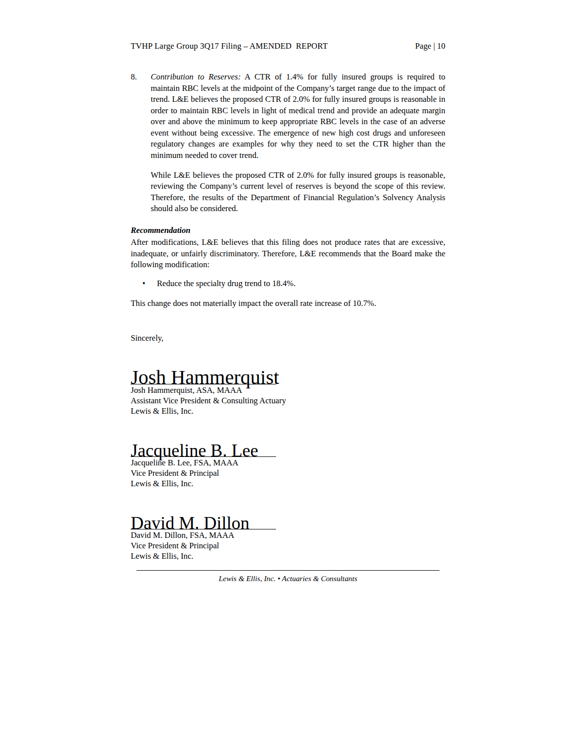TVHP Large Group 3Q17 Filing – AMENDED REPORT
Page | 10
8. Contribution to Reserves: A CTR of 1.4% for fully insured groups is required to maintain RBC levels at the midpoint of the Company’s target range due to the impact of trend. L&E believes the proposed CTR of 2.0% for fully insured groups is reasonable in order to maintain RBC levels in light of medical trend and provide an adequate margin over and above the minimum to keep appropriate RBC levels in the case of an adverse event without being excessive. The emergence of new high cost drugs and unforeseen regulatory changes are examples for why they need to set the CTR higher than the minimum needed to cover trend.
While L&E believes the proposed CTR of 2.0% for fully insured groups is reasonable, reviewing the Company’s current level of reserves is beyond the scope of this review. Therefore, the results of the Department of Financial Regulation’s Solvency Analysis should also be considered.
Recommendation
After modifications, L&E believes that this filing does not produce rates that are excessive, inadequate, or unfairly discriminatory. Therefore, L&E recommends that the Board make the following modification:
•Reduce the specialty drug trend to 18.4%.
This change does not materially impact the overall rate increase of 10.7%.
Sincerely,
Josh Hammerquist
Josh Hammerquist, ASA, MAAA
Assistant Vice President & Consulting Actuary
Lewis & Ellis, Inc.
Jacqueline B. Lee
Jacqueline B. Lee, FSA, MAAA
Vice President & Principal
Lewis & Ellis, Inc.
David M. Dillon
David M. Dillon, FSA, MAAA
Vice President & Principal
Lewis & Ellis, Inc.
Lewis & Ellis, Inc. • Actuaries & Consultants